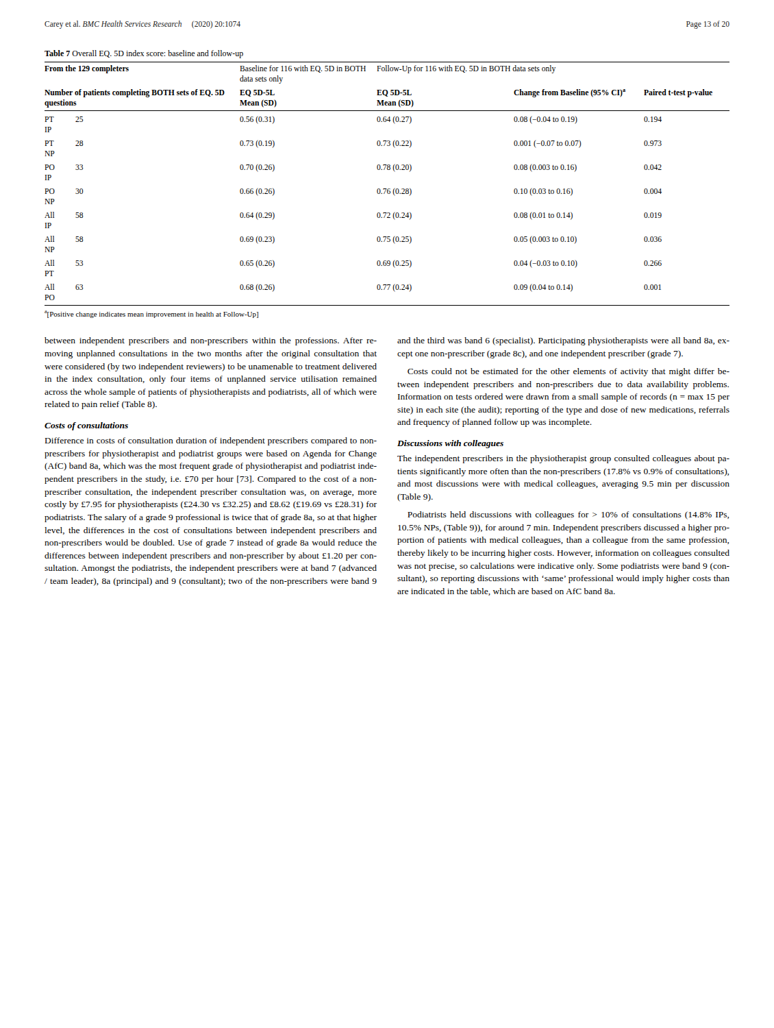Carey et al. BMC Health Services Research (2020) 20:1074
Page 13 of 20
Table 7 Overall EQ. 5D index score: baseline and follow-up
| From the 129 completers | Baseline for 116 with EQ. 5D in BOTH data sets only | Follow-Up for 116 with EQ. 5D in BOTH data sets only |
| --- | --- | --- |
| Number of patients completing BOTH sets of EQ. 5D questions | EQ 5D-5L Mean (SD) | EQ 5D-5L Mean (SD) | Change from Baseline (95% CI) a | Paired t-test p-value |
| PT IP | 25 | 0.56 (0.31) | 0.64 (0.27) | 0.08 (−0.04 to 0.19) | 0.194 |
| PT NP | 28 | 0.73 (0.19) | 0.73 (0.22) | 0.001 (−0.07 to 0.07) | 0.973 |
| PO IP | 33 | 0.70 (0.26) | 0.78 (0.20) | 0.08 (0.003 to 0.16) | 0.042 |
| PO NP | 30 | 0.66 (0.26) | 0.76 (0.28) | 0.10 (0.03 to 0.16) | 0.004 |
| All IP | 58 | 0.64 (0.29) | 0.72 (0.24) | 0.08 (0.01 to 0.14) | 0.019 |
| All NP | 58 | 0.69 (0.23) | 0.75 (0.25) | 0.05 (0.003 to 0.10) | 0.036 |
| All PT | 53 | 0.65 (0.26) | 0.69 (0.25) | 0.04 (−0.03 to 0.10) | 0.266 |
| All PO | 63 | 0.68 (0.26) | 0.77 (0.24) | 0.09 (0.04 to 0.14) | 0.001 |
a[Positive change indicates mean improvement in health at Follow-Up]
between independent prescribers and non-prescribers within the professions. After removing unplanned consultations in the two months after the original consultation that were considered (by two independent reviewers) to be unamenable to treatment delivered in the index consultation, only four items of unplanned service utilisation remained across the whole sample of patients of physiotherapists and podiatrists, all of which were related to pain relief (Table 8).
Costs of consultations
Difference in costs of consultation duration of independent prescribers compared to non-prescribers for physiotherapist and podiatrist groups were based on Agenda for Change (AfC) band 8a, which was the most frequent grade of physiotherapist and podiatrist independent prescribers in the study, i.e. £70 per hour [73]. Compared to the cost of a non-prescriber consultation, the independent prescriber consultation was, on average, more costly by £7.95 for physiotherapists (£24.30 vs £32.25) and £8.62 (£19.69 vs £28.31) for podiatrists. The salary of a grade 9 professional is twice that of grade 8a, so at that higher level, the differences in the cost of consultations between independent prescribers and non-prescribers would be doubled. Use of grade 7 instead of grade 8a would reduce the differences between independent prescribers and non-prescriber by about £1.20 per consultation. Amongst the podiatrists, the independent prescribers were at band 7 (advanced / team leader), 8a (principal) and 9 (consultant); two of the non-prescribers were band 9 and the third was band 6 (specialist). Participating physiotherapists were all band 8a, except one non-prescriber (grade 8c), and one independent prescriber (grade 7).
Costs could not be estimated for the other elements of activity that might differ between independent prescribers and non-prescribers due to data availability problems. Information on tests ordered were drawn from a small sample of records (n = max 15 per site) in each site (the audit); reporting of the type and dose of new medications, referrals and frequency of planned follow up was incomplete.
Discussions with colleagues
The independent prescribers in the physiotherapist group consulted colleagues about patients significantly more often than the non-prescribers (17.8% vs 0.9% of consultations), and most discussions were with medical colleagues, averaging 9.5 min per discussion (Table 9).
Podiatrists held discussions with colleagues for > 10% of consultations (14.8% IPs, 10.5% NPs, (Table 9)), for around 7 min. Independent prescribers discussed a higher proportion of patients with medical colleagues, than a colleague from the same profession, thereby likely to be incurring higher costs. However, information on colleagues consulted was not precise, so calculations were indicative only. Some podiatrists were band 9 (consultant), so reporting discussions with ‘same’ professional would imply higher costs than are indicated in the table, which are based on AfC band 8a.